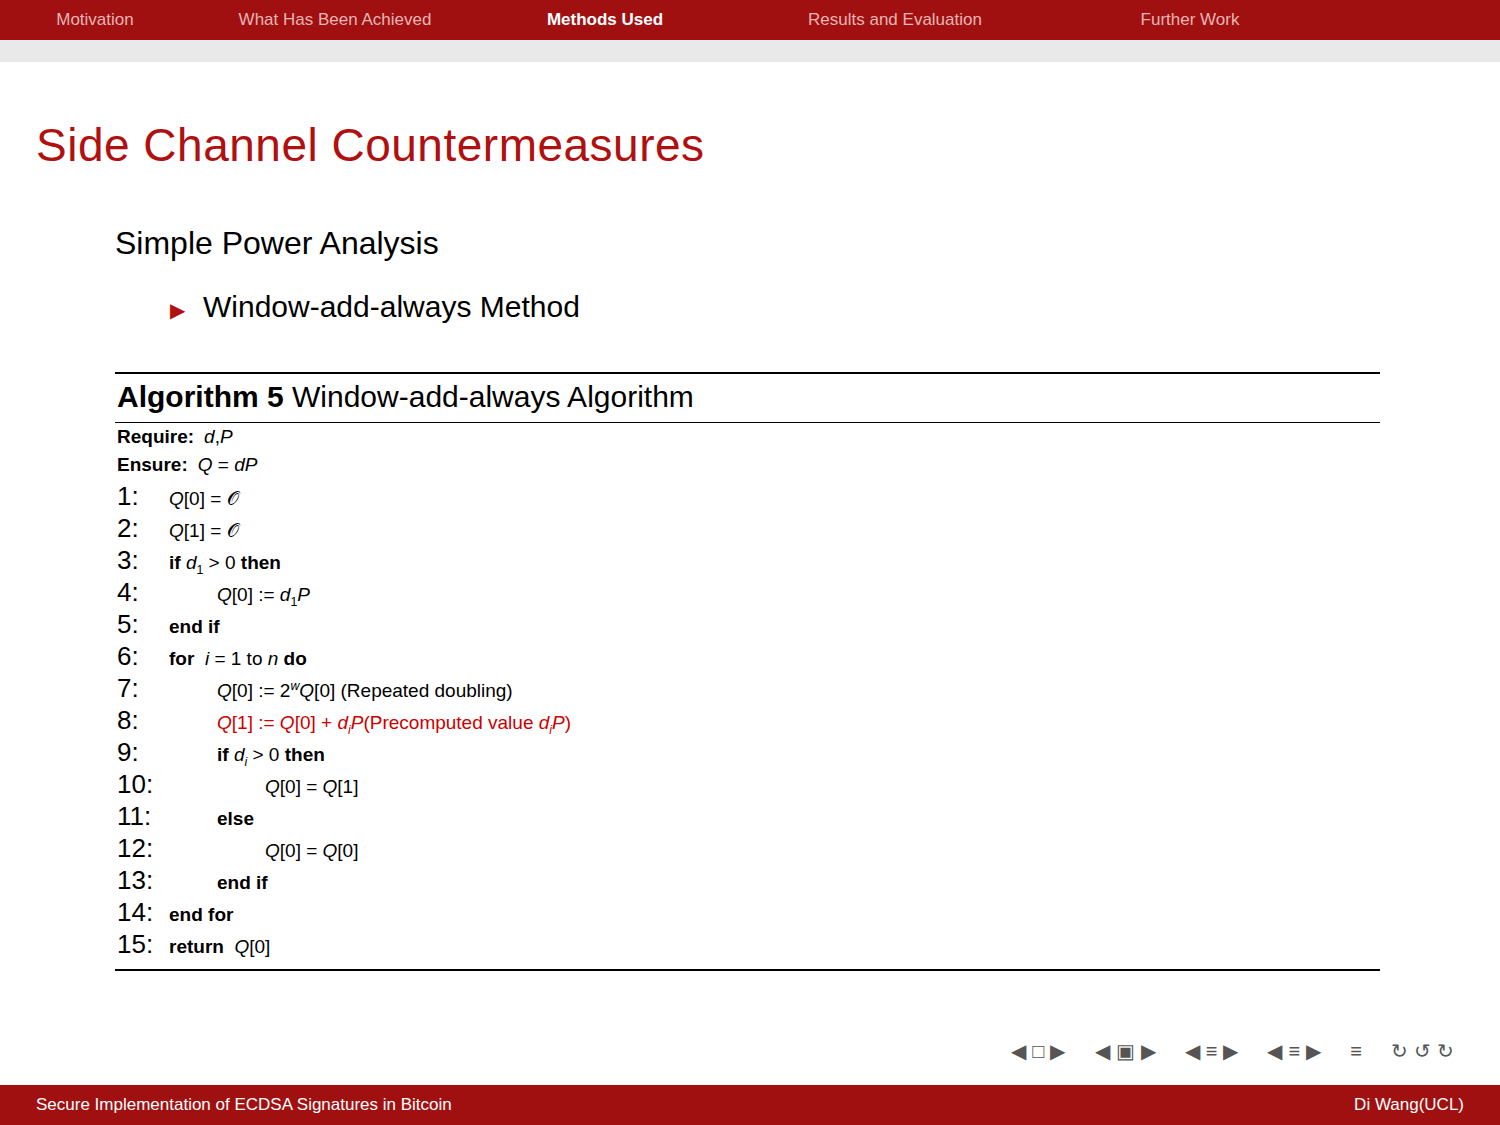Motivation
What Has Been Achieved
Methods Used
Results and Evaluation
Further Work
Side Channel Countermeasures
Simple Power Analysis
▶Window-add-always Method
Algorithm 5 Window-add-always Algorithm
Require: d,P
Ensure: Q = dP
1: Q[0] = 𝒪
2: Q[1] = 𝒪
3: if d1 > 0 then
4: Q[0] := d1P
5: end if
6: for i = 1 to n do
7: Q[0] := 2wQ[0] (Repeated doubling)
8: Q[1] := Q[0] + diP(Precomputed value diP)
9: if di > 0 then
10: Q[0] = Q[1]
11: else
12: Q[0] = Q[0]
13: end if
14: end for
15: return Q[0]
◀□▶ ◀▣▶ ◀≡▶ ◀≡▶ ≡ ↻↺↻
Secure Implementation of ECDSA Signatures in Bitcoin
Di Wang(UCL)